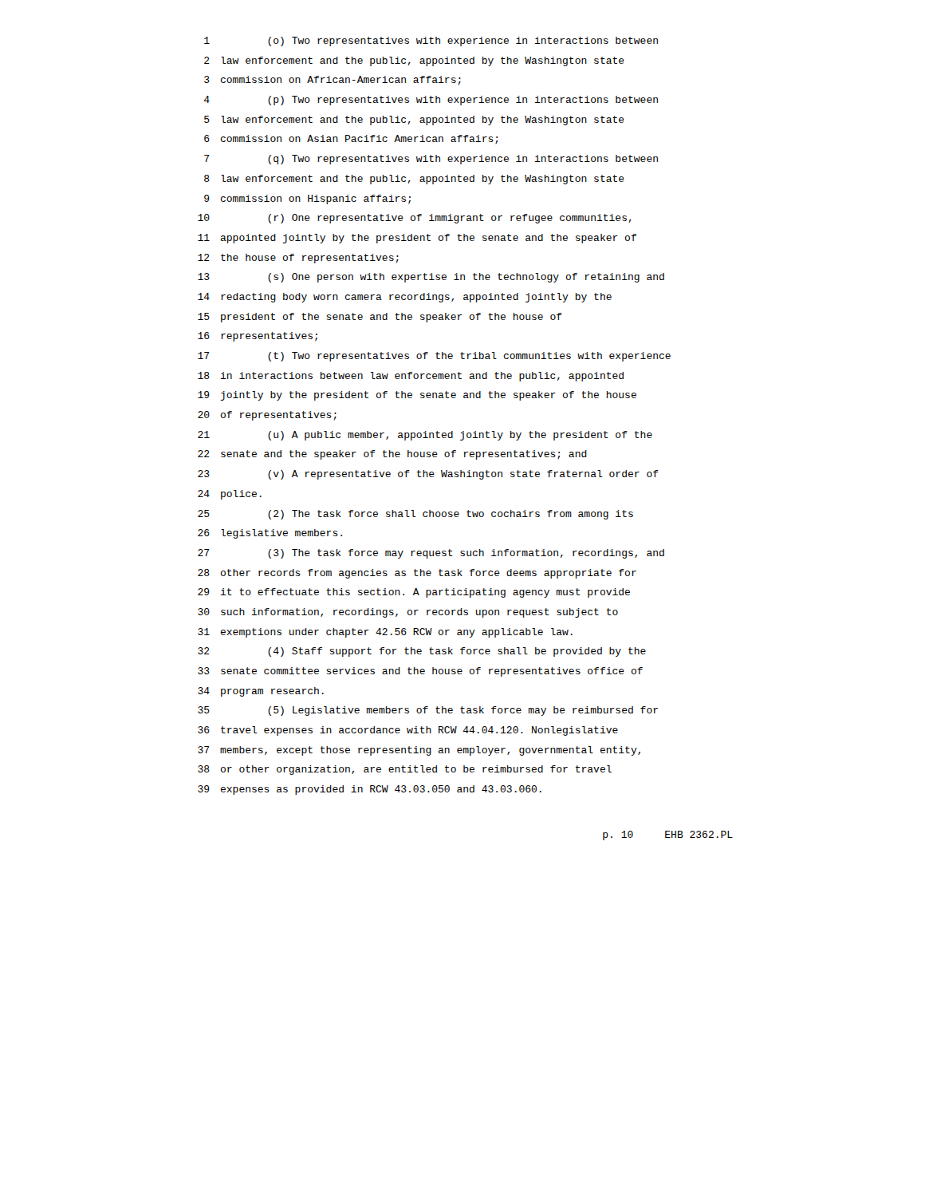(o) Two representatives with experience in interactions between
law enforcement and the public, appointed by the Washington state
commission on African-American affairs;
(p) Two representatives with experience in interactions between
law enforcement and the public, appointed by the Washington state
commission on Asian Pacific American affairs;
(q) Two representatives with experience in interactions between
law enforcement and the public, appointed by the Washington state
commission on Hispanic affairs;
(r) One representative of immigrant or refugee communities,
appointed jointly by the president of the senate and the speaker of
the house of representatives;
(s) One person with expertise in the technology of retaining and
redacting body worn camera recordings, appointed jointly by the
president of the senate and the speaker of the house of
representatives;
(t) Two representatives of the tribal communities with experience
in interactions between law enforcement and the public, appointed
jointly by the president of the senate and the speaker of the house
of representatives;
(u) A public member, appointed jointly by the president of the
senate and the speaker of the house of representatives; and
(v) A representative of the Washington state fraternal order of
police.
(2) The task force shall choose two cochairs from among its
legislative members.
(3) The task force may request such information, recordings, and
other records from agencies as the task force deems appropriate for
it to effectuate this section. A participating agency must provide
such information, recordings, or records upon request subject to
exemptions under chapter 42.56 RCW or any applicable law.
(4) Staff support for the task force shall be provided by the
senate committee services and the house of representatives office of
program research.
(5) Legislative members of the task force may be reimbursed for
travel expenses in accordance with RCW 44.04.120. Nonlegislative
members, except those representing an employer, governmental entity,
or other organization, are entitled to be reimbursed for travel
expenses as provided in RCW 43.03.050 and 43.03.060.
p. 10 EHB 2362.PL